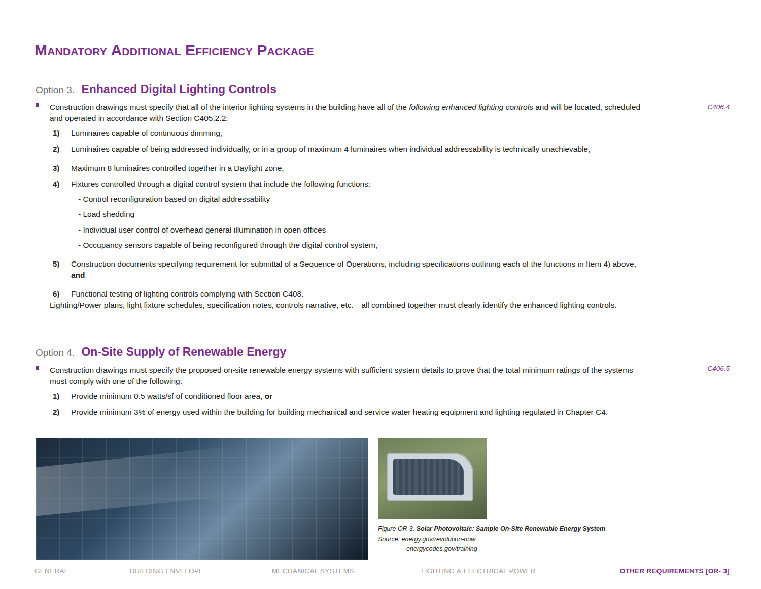Mandatory Additional Efficiency Package
Option 3. Enhanced Digital Lighting Controls
C406.4
Construction drawings must specify that all of the interior lighting systems in the building have all of the following enhanced lighting controls and will be located, scheduled and operated in accordance with Section C405.2.2:
Luminaires capable of continuous dimming,
Luminaires capable of being addressed individually, or in a group of maximum 4 luminaires when individual addressability is technically unachievable,
Maximum 8 luminaires controlled together in a Daylight zone,
Fixtures controlled through a digital control system that include the following functions:
- Control reconfiguration based on digital addressability
- Load shedding
- Individual user control of overhead general illumination in open offices
- Occupancy sensors capable of being reconfigured through the digital control system,
Construction documents specifying requirement for submittal of a Sequence of Operations, including specifications outlining each of the functions in Item 4) above, and
Functional testing of lighting controls complying with Section C408.
Lighting/Power plans, light fixture schedules, specification notes, controls narrative, etc.—all combined together must clearly identify the enhanced lighting controls.
Option 4. On-Site Supply of Renewable Energy
C406.5
Construction drawings must specify the proposed on-site renewable energy systems with sufficient system details to prove that the total minimum ratings of the systems must comply with one of the following:
Provide minimum 0.5 watts/sf of conditioned floor area, or
Provide minimum 3% of energy used within the building for building mechanical and service water heating equipment and lighting regulated in Chapter C4.
Figure OR-3. Solar Photovoltaic: Sample On-Site Renewable Energy System Source: energy.gov/revolution-now energycodes.gov/training
General Building Envelope Mechanical Systems Lighting & Electrical Power Other Requirements [OR- 3]